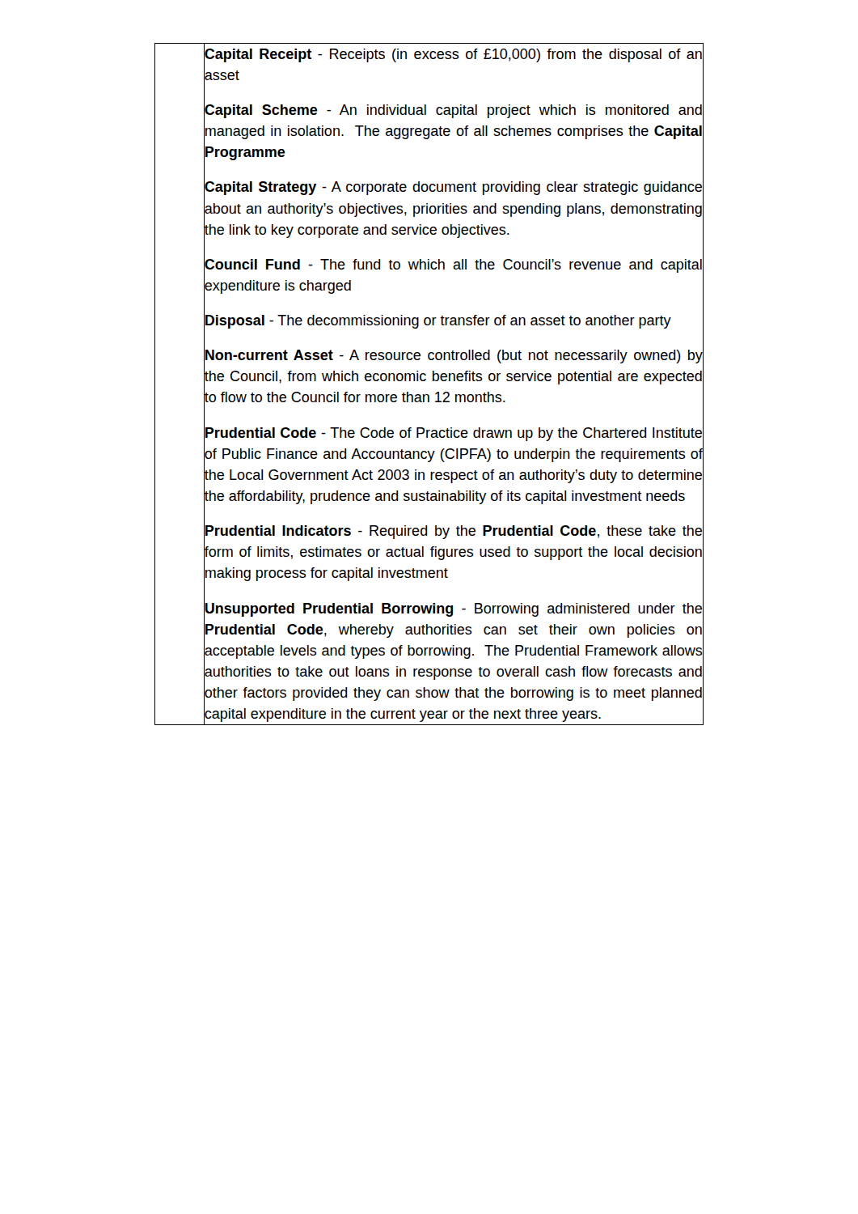| | Capital Receipt - Receipts (in excess of £10,000) from the disposal of an asset Capital Scheme - An individual capital project which is monitored and managed in isolation. The aggregate of all schemes comprises the Capital Programme Capital Strategy - A corporate document providing clear strategic guidance about an authority’s objectives, priorities and spending plans, demonstrating the link to key corporate and service objectives. Council Fund - The fund to which all the Council’s revenue and capital expenditure is charged Disposal - The decommissioning or transfer of an asset to another party Non-current Asset - A resource controlled (but not necessarily owned) by the Council, from which economic benefits or service potential are expected to flow to the Council for more than 12 months. Prudential Code - The Code of Practice drawn up by the Chartered Institute of Public Finance and Accountancy (CIPFA) to underpin the requirements of the Local Government Act 2003 in respect of an authority’s duty to determine the affordability, prudence and sustainability of its capital investment needs Prudential Indicators - Required by the Prudential Code , these take the form of limits, estimates or actual figures used to support the local decision making process for capital investment Unsupported Prudential Borrowing - Borrowing administered under the Prudential Code , whereby authorities can set their own policies on acceptable levels and types of borrowing. The Prudential Framework allows authorities to take out loans in response to overall cash flow forecasts and other factors provided they can show that the borrowing is to meet planned capital expenditure in the current year or the next three years. |